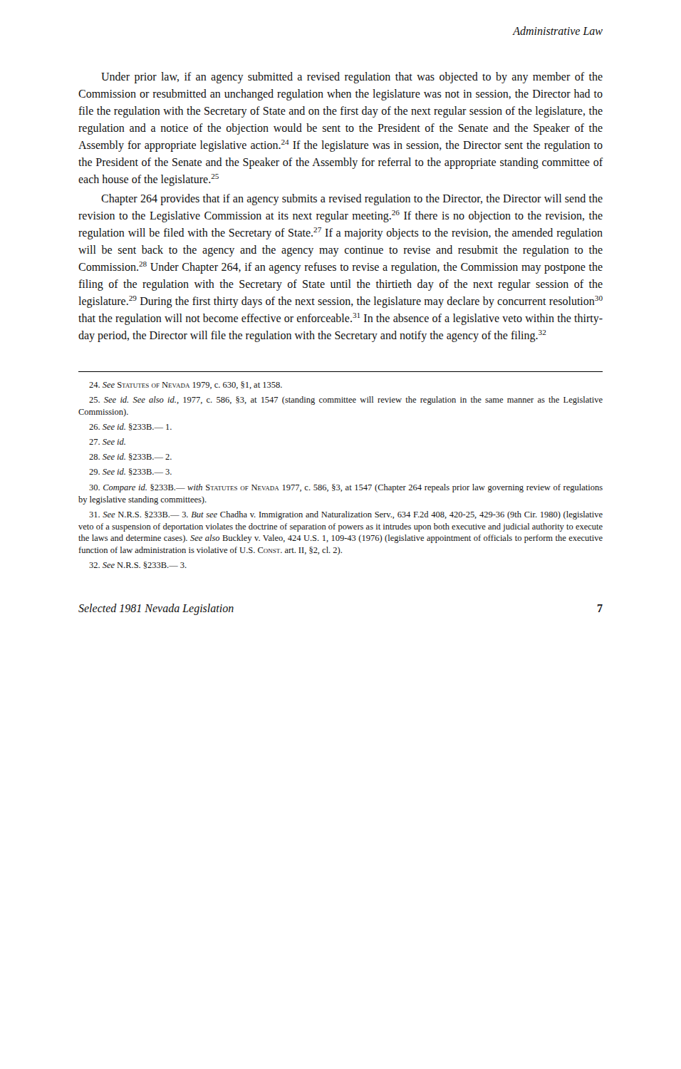Administrative Law
Under prior law, if an agency submitted a revised regulation that was objected to by any member of the Commission or resubmitted an unchanged regulation when the legislature was not in session, the Director had to file the regulation with the Secretary of State and on the first day of the next regular session of the legislature, the regulation and a notice of the objection would be sent to the President of the Senate and the Speaker of the Assembly for appropriate legislative action.24 If the legislature was in session, the Director sent the regulation to the President of the Senate and the Speaker of the Assembly for referral to the appropriate standing committee of each house of the legislature.25
Chapter 264 provides that if an agency submits a revised regulation to the Director, the Director will send the revision to the Legislative Commission at its next regular meeting.26 If there is no objection to the revision, the regulation will be filed with the Secretary of State.27 If a majority objects to the revision, the amended regulation will be sent back to the agency and the agency may continue to revise and resubmit the regulation to the Commission.28 Under Chapter 264, if an agency refuses to revise a regulation, the Commission may postpone the filing of the regulation with the Secretary of State until the thirtieth day of the next regular session of the legislature.29 During the first thirty days of the next session, the legislature may declare by concurrent resolution30 that the regulation will not become effective or enforceable.31 In the absence of a legislative veto within the thirty-day period, the Director will file the regulation with the Secretary and notify the agency of the filing.32
24. See Statutes of Nevada 1979, c. 630, §1, at 1358.
25. See id. See also id., 1977, c. 586, §3, at 1547 (standing committee will review the regulation in the same manner as the Legislative Commission).
26. See id. §233B.— 1.
27. See id.
28. See id. §233B.— 2.
29. See id. §233B.— 3.
30. Compare id. §233B.— with Statutes of Nevada 1977, c. 586, §3, at 1547 (Chapter 264 repeals prior law governing review of regulations by legislative standing committees).
31. See N.R.S. §233B.— 3. But see Chadha v. Immigration and Naturalization Serv., 634 F.2d 408, 420-25, 429-36 (9th Cir. 1980) (legislative veto of a suspension of deportation violates the doctrine of separation of powers as it intrudes upon both executive and judicial authority to execute the laws and determine cases). See also Buckley v. Valeo, 424 U.S. 1, 109-43 (1976) (legislative appointment of officials to perform the executive function of law administration is violative of U.S. Const. art. II, §2, cl. 2).
32. See N.R.S. §233B.— 3.
Selected 1981 Nevada Legislation 7